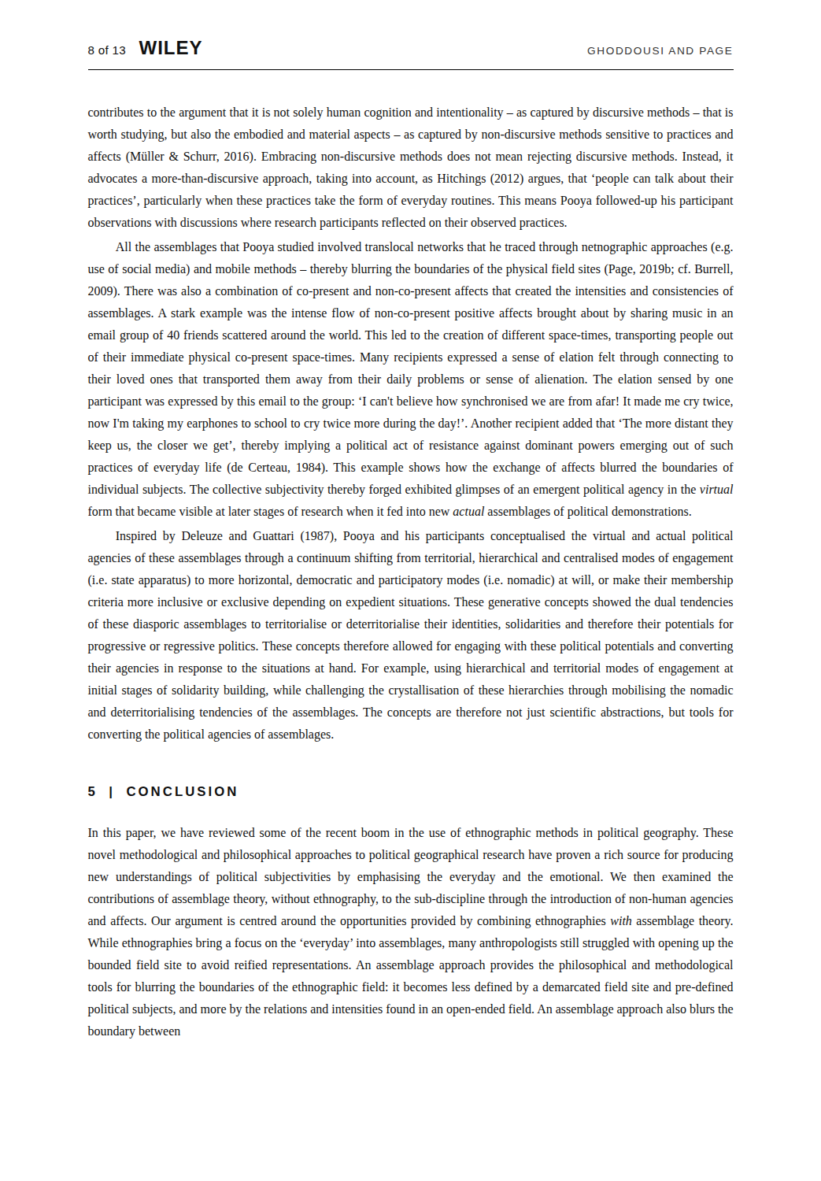8 of 13 WILEY
Ghoddousi and Page
contributes to the argument that it is not solely human cognition and intentionality – as captured by discursive methods – that is worth studying, but also the embodied and material aspects – as captured by non-discursive methods sensitive to practices and affects (Müller & Schurr, 2016). Embracing non-discursive methods does not mean rejecting discursive methods. Instead, it advocates a more-than-discursive approach, taking into account, as Hitchings (2012) argues, that ‘people can talk about their practices’, particularly when these practices take the form of everyday routines. This means Pooya followed-up his participant observations with discussions where research participants reflected on their observed practices.
All the assemblages that Pooya studied involved translocal networks that he traced through netnographic approaches (e.g. use of social media) and mobile methods – thereby blurring the boundaries of the physical field sites (Page, 2019b; cf. Burrell, 2009). There was also a combination of co-present and non-co-present affects that created the intensities and consistencies of assemblages. A stark example was the intense flow of non-co-present positive affects brought about by sharing music in an email group of 40 friends scattered around the world. This led to the creation of different space-times, transporting people out of their immediate physical co-present space-times. Many recipients expressed a sense of elation felt through connecting to their loved ones that transported them away from their daily problems or sense of alienation. The elation sensed by one participant was expressed by this email to the group: ‘I can't believe how synchronised we are from afar! It made me cry twice, now I'm taking my earphones to school to cry twice more during the day!’. Another recipient added that ‘The more distant they keep us, the closer we get’, thereby implying a political act of resistance against dominant powers emerging out of such practices of everyday life (de Certeau, 1984). This example shows how the exchange of affects blurred the boundaries of individual subjects. The collective subjectivity thereby forged exhibited glimpses of an emergent political agency in the virtual form that became visible at later stages of research when it fed into new actual assemblages of political demonstrations.
Inspired by Deleuze and Guattari (1987), Pooya and his participants conceptualised the virtual and actual political agencies of these assemblages through a continuum shifting from territorial, hierarchical and centralised modes of engagement (i.e. state apparatus) to more horizontal, democratic and participatory modes (i.e. nomadic) at will, or make their membership criteria more inclusive or exclusive depending on expedient situations. These generative concepts showed the dual tendencies of these diasporic assemblages to territorialise or deterritorialise their identities, solidarities and therefore their potentials for progressive or regressive politics. These concepts therefore allowed for engaging with these political potentials and converting their agencies in response to the situations at hand. For example, using hierarchical and territorial modes of engagement at initial stages of solidarity building, while challenging the crystallisation of these hierarchies through mobilising the nomadic and deterritorialising tendencies of the assemblages. The concepts are therefore not just scientific abstractions, but tools for converting the political agencies of assemblages.
5|Conclusion
In this paper, we have reviewed some of the recent boom in the use of ethnographic methods in political geography. These novel methodological and philosophical approaches to political geographical research have proven a rich source for producing new understandings of political subjectivities by emphasising the everyday and the emotional. We then examined the contributions of assemblage theory, without ethnography, to the sub-discipline through the introduction of non-human agencies and affects. Our argument is centred around the opportunities provided by combining ethnographies with assemblage theory. While ethnographies bring a focus on the ‘everyday’ into assemblages, many anthropologists still struggled with opening up the bounded field site to avoid reified representations. An assemblage approach provides the philosophical and methodological tools for blurring the boundaries of the ethnographic field: it becomes less defined by a demarcated field site and pre-defined political subjects, and more by the relations and intensities found in an open-ended field. An assemblage approach also blurs the boundary between